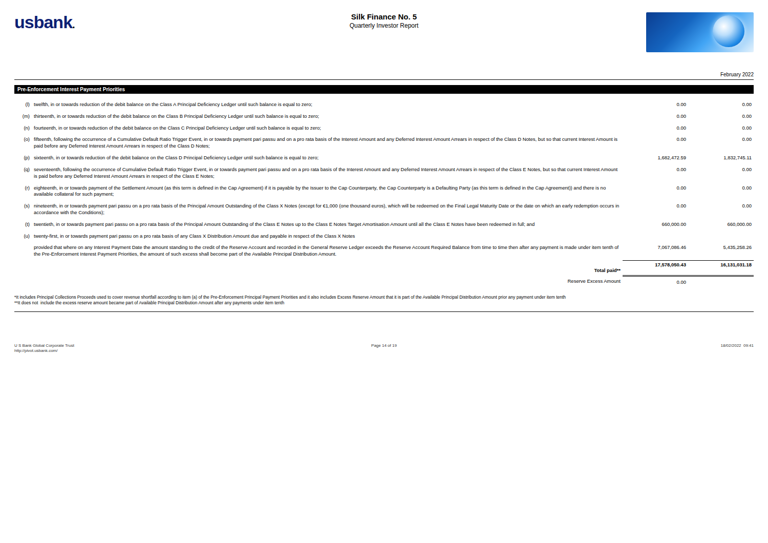us bank.
Silk Finance No. 5
Quarterly Investor Report
February 2022
Pre-Enforcement Interest Payment Priorities
| (l) | twelfth, in or towards reduction of the debit balance on the Class A Principal Deficiency Ledger until such balance is equal to zero; | 0.00 | 0.00 |
| (m) | thirteenth, in or towards reduction of the debit balance on the Class B Principal Deficiency Ledger until such balance is equal to zero; | 0.00 | 0.00 |
| (n) | fourteenth, in or towards reduction of the debit balance on the Class C Principal Deficiency Ledger until such balance is equal to zero; | 0.00 | 0.00 |
| (o) | fifteenth, following the occurrence of a Cumulative Default Ratio Trigger Event, in or towards payment pari passu and on a pro rata basis of the Interest Amount and any Deferred Interest Amount Arrears in respect of the Class D Notes, but so that current Interest Amount is paid before any Deferred Interest Amount Arrears in respect of the Class D Notes; | 0.00 | 0.00 |
| (p) | sixteenth, in or towards reduction of the debit balance on the Class D Principal Deficiency Ledger until such balance is equal to zero; | 1,682,472.59 | 1,832,745.11 |
| (q) | seventeenth, following the occurrence of Cumulative Default Ratio Trigger Event, in or towards payment pari passu and on a pro rata basis of the Interest Amount and any Deferred Interest Amount Arrears in respect of the Class E Notes, but so that current Interest Amount is paid before any Deferred Interest Amount Arrears in respect of the Class E Notes; | 0.00 | 0.00 |
| (r) | eighteenth, in or towards payment of the Settlement Amount (as this term is defined in the Cap Agreement) if it is payable by the Issuer to the Cap Counterparty, the Cap Counterparty is a Defaulting Party (as this term is defined in the Cap Agreement)) and there is no available collateral for such payment; | 0.00 | 0.00 |
| (s) | nineteenth, in or towards payment pari passu on a pro rata basis of the Principal Amount Outstanding of the Class X Notes (except for €1,000 (one thousand euros), which will be redeemed on the Final Legal Maturity Date or the date on which an early redemption occurs in accordance with the Conditions); | 0.00 | 0.00 |
| (t) | twentieth, in or towards payment pari passu on a pro rata basis of the Principal Amount Outstanding of the Class E Notes up to the Class E Notes Target Amortisation Amount until all the Class E Notes have been redeemed in full; and | 660,000.00 | 660,000.00 |
| (u) | twenty-first, in or towards payment pari passu on a pro rata basis of any Class X Distribution Amount due and payable in respect of the Class X Notes | | |
| | provided that where on any Interest Payment Date the amount standing to the credit of the Reserve Account and recorded in the General Reserve Ledger exceeds the Reserve Account Required Balance from time to time then after any payment is made under item tenth of the Pre-Enforcement Interest Payment Priorities, the amount of such excess shall become part of the Available Principal Distribution Amount. | 7,067,086.46 | 5,435,258.26 |
| | Total paid** | 17,578,050.43 | 16,131,031.18 |
| | Reserve Excess Amount | 0.00 | |
*It includes Principal Collections Proceeds used to cover revenue shortfall according to item (a) of the Pre-Enforcement Principal Payment Priorities and it also includes Excess Reserve Amount that it is part of the Available Principal Distribution Amount prior any payment under item tenth
**It does not include the excess reserve amount became part of Available Principal Distribution Amount after any payments under item tenth
U S Bank Global Corporate Trust
http://pivot.usbank.com/
Page 14 of 19
18/02/2022 09:41